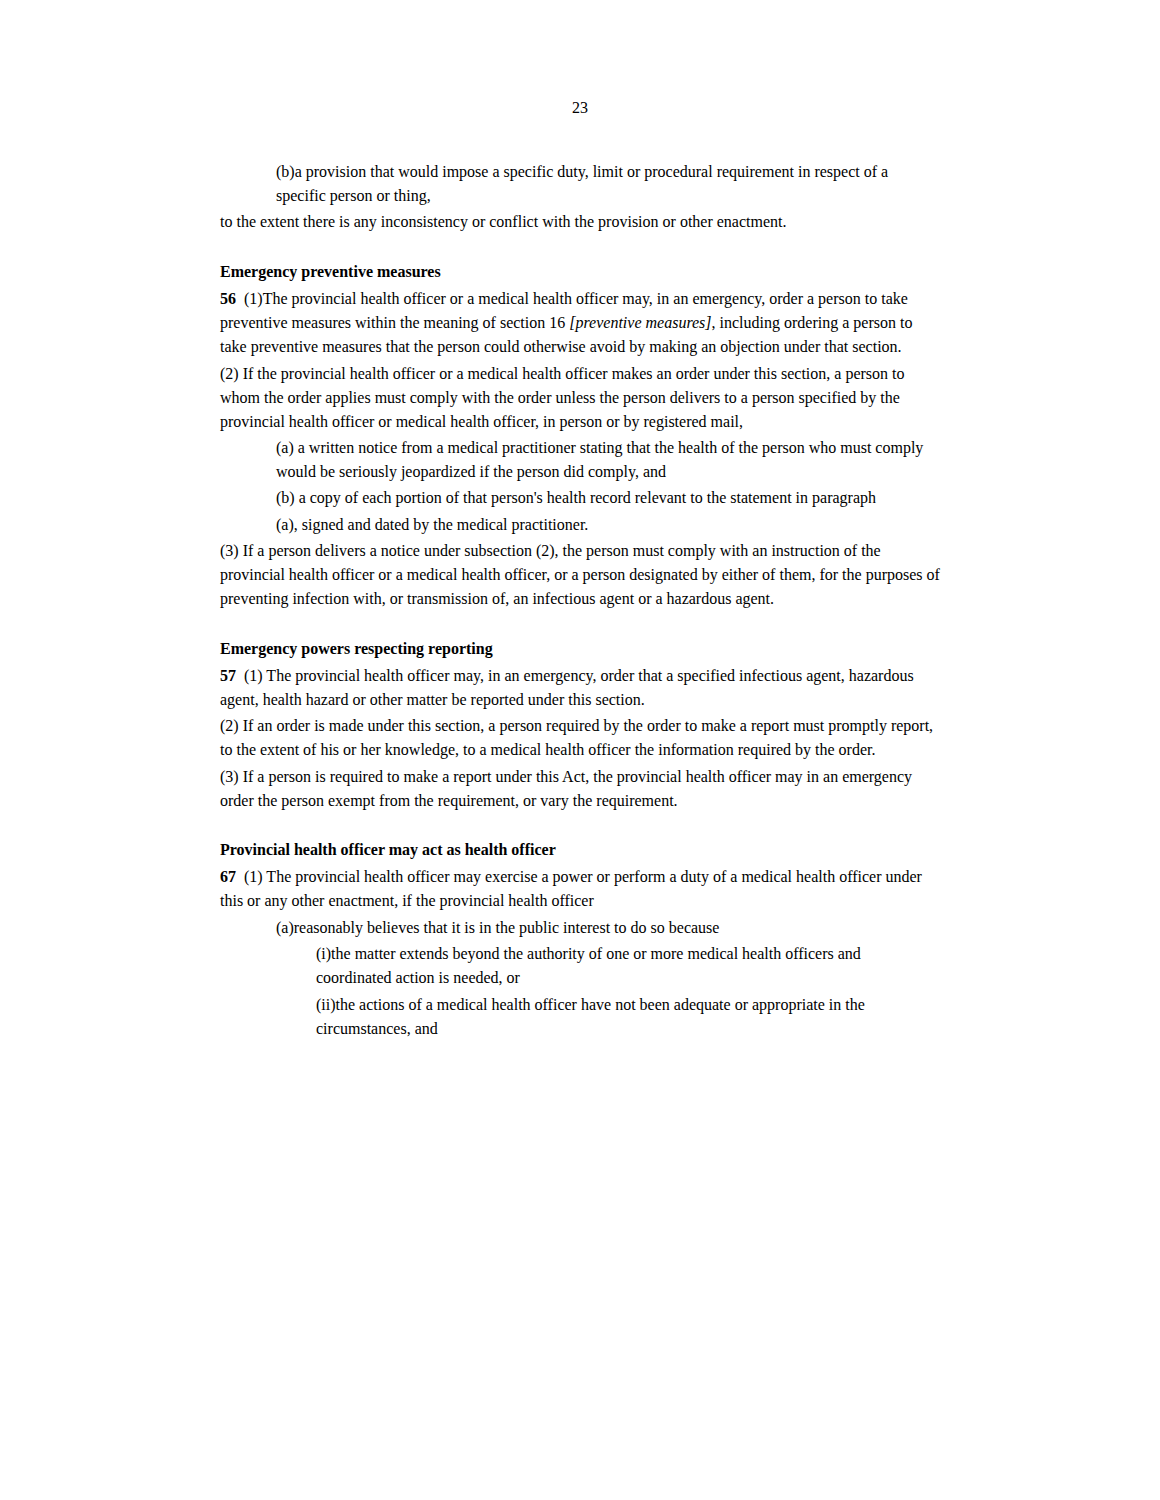23
(b)a provision that would impose a specific duty, limit or procedural requirement in respect of a specific person or thing,
to the extent there is any inconsistency or conflict with the provision or other enactment.
Emergency preventive measures
56 (1)The provincial health officer or a medical health officer may, in an emergency, order a person to take preventive measures within the meaning of section 16 [preventive measures], including ordering a person to take preventive measures that the person could otherwise avoid by making an objection under that section.
(2) If the provincial health officer or a medical health officer makes an order under this section, a person to whom the order applies must comply with the order unless the person delivers to a person specified by the provincial health officer or medical health officer, in person or by registered mail,
(a) a written notice from a medical practitioner stating that the health of the person who must comply would be seriously jeopardized if the person did comply, and
(b) a copy of each portion of that person's health record relevant to the statement in paragraph
(a), signed and dated by the medical practitioner.
(3) If a person delivers a notice under subsection (2), the person must comply with an instruction of the provincial health officer or a medical health officer, or a person designated by either of them, for the purposes of preventing infection with, or transmission of, an infectious agent or a hazardous agent.
Emergency powers respecting reporting
57 (1) The provincial health officer may, in an emergency, order that a specified infectious agent, hazardous agent, health hazard or other matter be reported under this section.
(2) If an order is made under this section, a person required by the order to make a report must promptly report, to the extent of his or her knowledge, to a medical health officer the information required by the order.
(3) If a person is required to make a report under this Act, the provincial health officer may in an emergency order the person exempt from the requirement, or vary the requirement.
Provincial health officer may act as health officer
67 (1) The provincial health officer may exercise a power or perform a duty of a medical health officer under this or any other enactment, if the provincial health officer
(a)reasonably believes that it is in the public interest to do so because
(i)the matter extends beyond the authority of one or more medical health officers and coordinated action is needed, or
(ii)the actions of a medical health officer have not been adequate or appropriate in the circumstances, and